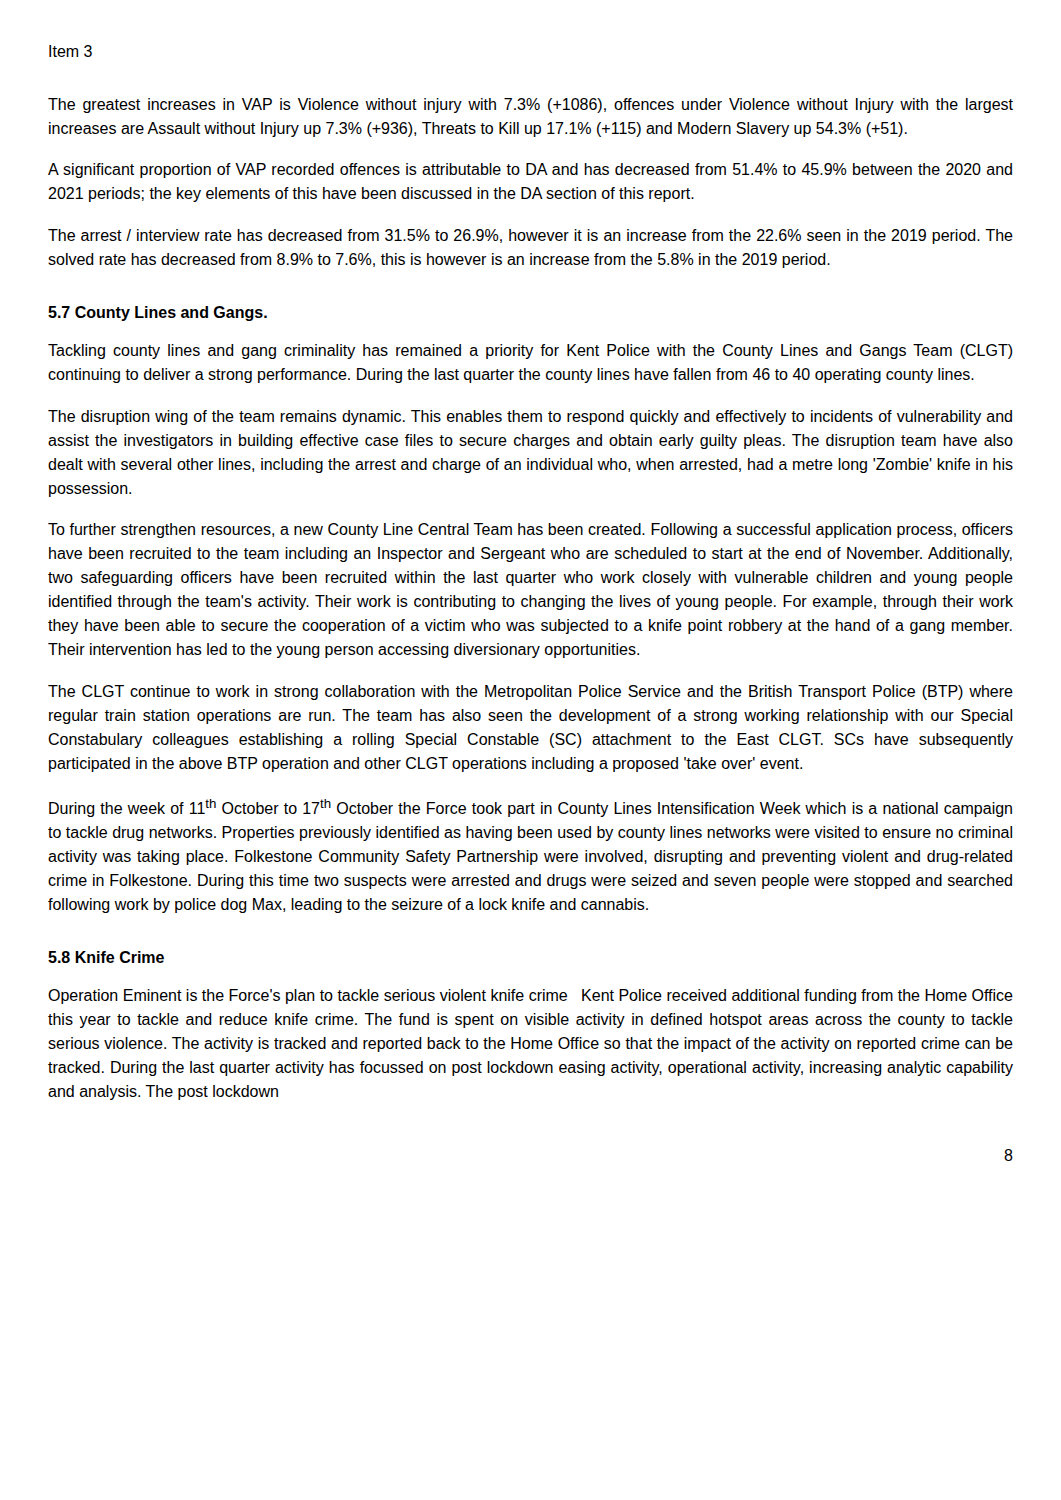Item 3
The greatest increases in VAP is Violence without injury with 7.3% (+1086), offences under Violence without Injury with the largest increases are Assault without Injury up 7.3% (+936), Threats to Kill up 17.1% (+115) and Modern Slavery up 54.3% (+51).
A significant proportion of VAP recorded offences is attributable to DA and has decreased from 51.4% to 45.9% between the 2020 and 2021 periods; the key elements of this have been discussed in the DA section of this report.
The arrest / interview rate has decreased from 31.5% to 26.9%, however it is an increase from the 22.6% seen in the 2019 period. The solved rate has decreased from 8.9% to 7.6%, this is however is an increase from the 5.8% in the 2019 period.
5.7 County Lines and Gangs.
Tackling county lines and gang criminality has remained a priority for Kent Police with the County Lines and Gangs Team (CLGT) continuing to deliver a strong performance. During the last quarter the county lines have fallen from 46 to 40 operating county lines.
The disruption wing of the team remains dynamic. This enables them to respond quickly and effectively to incidents of vulnerability and assist the investigators in building effective case files to secure charges and obtain early guilty pleas. The disruption team have also dealt with several other lines, including the arrest and charge of an individual who, when arrested, had a metre long 'Zombie' knife in his possession.
To further strengthen resources, a new County Line Central Team has been created. Following a successful application process, officers have been recruited to the team including an Inspector and Sergeant who are scheduled to start at the end of November. Additionally, two safeguarding officers have been recruited within the last quarter who work closely with vulnerable children and young people identified through the team's activity. Their work is contributing to changing the lives of young people. For example, through their work they have been able to secure the cooperation of a victim who was subjected to a knife point robbery at the hand of a gang member. Their intervention has led to the young person accessing diversionary opportunities.
The CLGT continue to work in strong collaboration with the Metropolitan Police Service and the British Transport Police (BTP) where regular train station operations are run. The team has also seen the development of a strong working relationship with our Special Constabulary colleagues establishing a rolling Special Constable (SC) attachment to the East CLGT. SCs have subsequently participated in the above BTP operation and other CLGT operations including a proposed 'take over' event.
During the week of 11th October to 17th October the Force took part in County Lines Intensification Week which is a national campaign to tackle drug networks. Properties previously identified as having been used by county lines networks were visited to ensure no criminal activity was taking place. Folkestone Community Safety Partnership were involved, disrupting and preventing violent and drug-related crime in Folkestone. During this time two suspects were arrested and drugs were seized and seven people were stopped and searched following work by police dog Max, leading to the seizure of a lock knife and cannabis.
5.8 Knife Crime
Operation Eminent is the Force's plan to tackle serious violent knife crime Kent Police received additional funding from the Home Office this year to tackle and reduce knife crime. The fund is spent on visible activity in defined hotspot areas across the county to tackle serious violence. The activity is tracked and reported back to the Home Office so that the impact of the activity on reported crime can be tracked. During the last quarter activity has focussed on post lockdown easing activity, operational activity, increasing analytic capability and analysis. The post lockdown
8